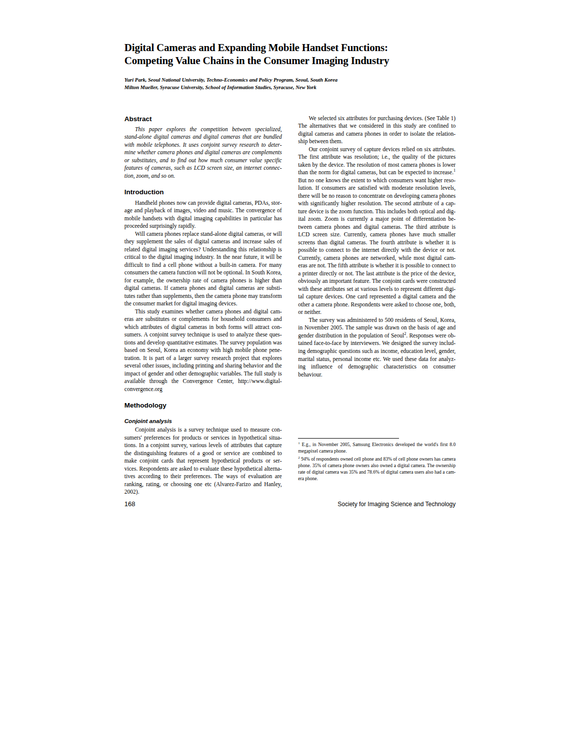Digital Cameras and Expanding Mobile Handset Functions:
Competing Value Chains in the Consumer Imaging Industry
Yuri Park, Seoul National University, Techno-Economics and Policy Program, Seoul, South Korea
Milton Mueller, Syracuse University, School of Information Studies, Syracuse, New York
Abstract
This paper explores the competition between specialized, stand-alone digital cameras and digital cameras that are bundled with mobile telephones. It uses conjoint survey research to determine whether camera phones and digital cameras are complements or substitutes, and to find out how much consumer value specific features of cameras, such as LCD screen size, an internet connection, zoom, and so on.
Introduction
Handheld phones now can provide digital cameras, PDAs, storage and playback of images, video and music. The convergence of mobile handsets with digital imaging capabilities in particular has proceeded surprisingly rapidly.
Will camera phones replace stand-alone digital cameras, or will they supplement the sales of digital cameras and increase sales of related digital imaging services? Understanding this relationship is critical to the digital imaging industry. In the near future, it will be difficult to find a cell phone without a built-in camera. For many consumers the camera function will not be optional. In South Korea, for example, the ownership rate of camera phones is higher than digital cameras. If camera phones and digital cameras are substitutes rather than supplements, then the camera phone may transform the consumer market for digital imaging devices.
This study examines whether camera phones and digital cameras are substitutes or complements for household consumers and which attributes of digital cameras in both forms will attract consumers. A conjoint survey technique is used to analyze these questions and develop quantitative estimates. The survey population was based on Seoul, Korea an economy with high mobile phone penetration. It is part of a larger survey research project that explores several other issues, including printing and sharing behavior and the impact of gender and other demographic variables. The full study is available through the Convergence Center, http://www.digital-convergence.org
Methodology
Conjoint analysis
Conjoint analysis is a survey technique used to measure consumers' preferences for products or services in hypothetical situations. In a conjoint survey, various levels of attributes that capture the distinguishing features of a good or service are combined to make conjoint cards that represent hypothetical products or services. Respondents are asked to evaluate these hypothetical alternatives according to their preferences. The ways of evaluation are ranking, rating, or choosing one etc (Alvarez-Farizo and Hanley, 2002).
We selected six attributes for purchasing devices. (See Table 1) The alternatives that we considered in this study are confined to digital cameras and camera phones in order to isolate the relationship between them.
Our conjoint survey of capture devices relied on six attributes. The first attribute was resolution; i.e., the quality of the pictures taken by the device. The resolution of most camera phones is lower than the norm for digital cameras, but can be expected to increase.1 But no one knows the extent to which consumers want higher resolution. If consumers are satisfied with moderate resolution levels, there will be no reason to concentrate on developing camera phones with significantly higher resolution. The second attribute of a capture device is the zoom function. This includes both optical and digital zoom. Zoom is currently a major point of differentiation between camera phones and digital cameras. The third attribute is LCD screen size. Currently, camera phones have much smaller screens than digital cameras. The fourth attribute is whether it is possible to connect to the internet directly with the device or not. Currently, camera phones are networked, while most digital cameras are not. The fifth attribute is whether it is possible to connect to a printer directly or not. The last attribute is the price of the device, obviously an important feature. The conjoint cards were constructed with these attributes set at various levels to represent different digital capture devices. One card represented a digital camera and the other a camera phone. Respondents were asked to choose one, both, or neither.
The survey was administered to 500 residents of Seoul, Korea, in November 2005. The sample was drawn on the basis of age and gender distribution in the population of Seoul2. Responses were obtained face-to-face by interviewers. We designed the survey including demographic questions such as income, education level, gender, marital status, personal income etc. We used these data for analyzing influence of demographic characteristics on consumer behaviour.
1 E.g., in November 2005, Samsung Electronics developed the world's first 8.0 megapixel camera phone.
2 94% of respondents owned cell phone and 83% of cell phone owners has camera phone. 35% of camera phone owners also owned a digital camera. The ownership rate of digital camera was 35% and 78.6% of digital camera users also had a camera phone.
168
Society for Imaging Science and Technology